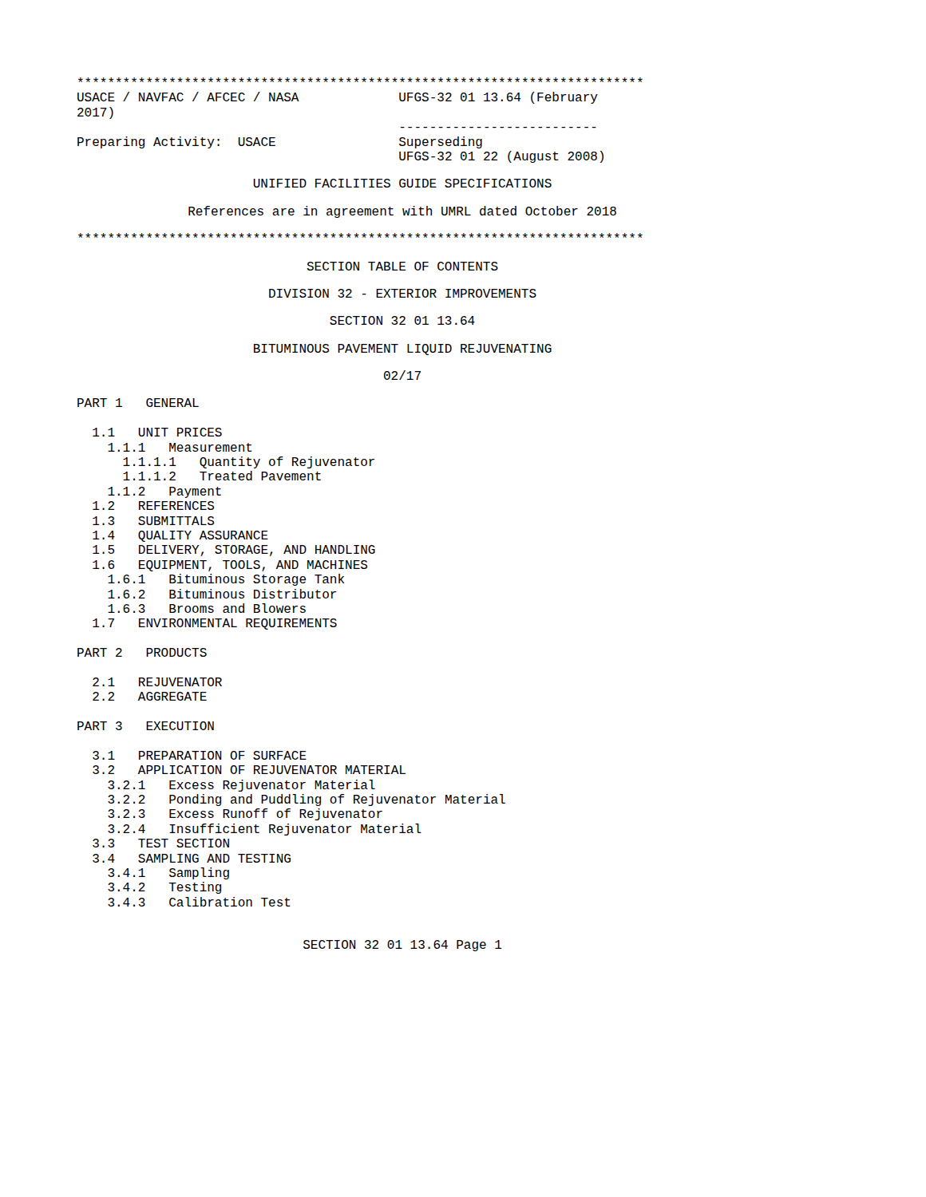**************************************************************************
USACE / NAVFAC / AFCEC / NASA             UFGS-32 01 13.64 (February
2017)
                                          --------------------------
Preparing Activity:  USACE                Superseding
                                          UFGS-32 01 22 (August 2008)
UNIFIED FACILITIES GUIDE SPECIFICATIONS
References are in agreement with UMRL dated October 2018
**************************************************************************
SECTION TABLE OF CONTENTS
DIVISION 32 - EXTERIOR IMPROVEMENTS
SECTION 32 01 13.64
BITUMINOUS PAVEMENT LIQUID REJUVENATING
02/17
PART 1   GENERAL

  1.1   UNIT PRICES
    1.1.1   Measurement
      1.1.1.1   Quantity of Rejuvenator
      1.1.1.2   Treated Pavement
    1.1.2   Payment
  1.2   REFERENCES
  1.3   SUBMITTALS
  1.4   QUALITY ASSURANCE
  1.5   DELIVERY, STORAGE, AND HANDLING
  1.6   EQUIPMENT, TOOLS, AND MACHINES
    1.6.1   Bituminous Storage Tank
    1.6.2   Bituminous Distributor
    1.6.3   Brooms and Blowers
  1.7   ENVIRONMENTAL REQUIREMENTS

PART 2   PRODUCTS

  2.1   REJUVENATOR
  2.2   AGGREGATE

PART 3   EXECUTION

  3.1   PREPARATION OF SURFACE
  3.2   APPLICATION OF REJUVENATOR MATERIAL
    3.2.1   Excess Rejuvenator Material
    3.2.2   Ponding and Puddling of Rejuvenator Material
    3.2.3   Excess Runoff of Rejuvenator
    3.2.4   Insufficient Rejuvenator Material
  3.3   TEST SECTION
  3.4   SAMPLING AND TESTING
    3.4.1   Sampling
    3.4.2   Testing
    3.4.3   Calibration Test
SECTION 32 01 13.64 Page 1